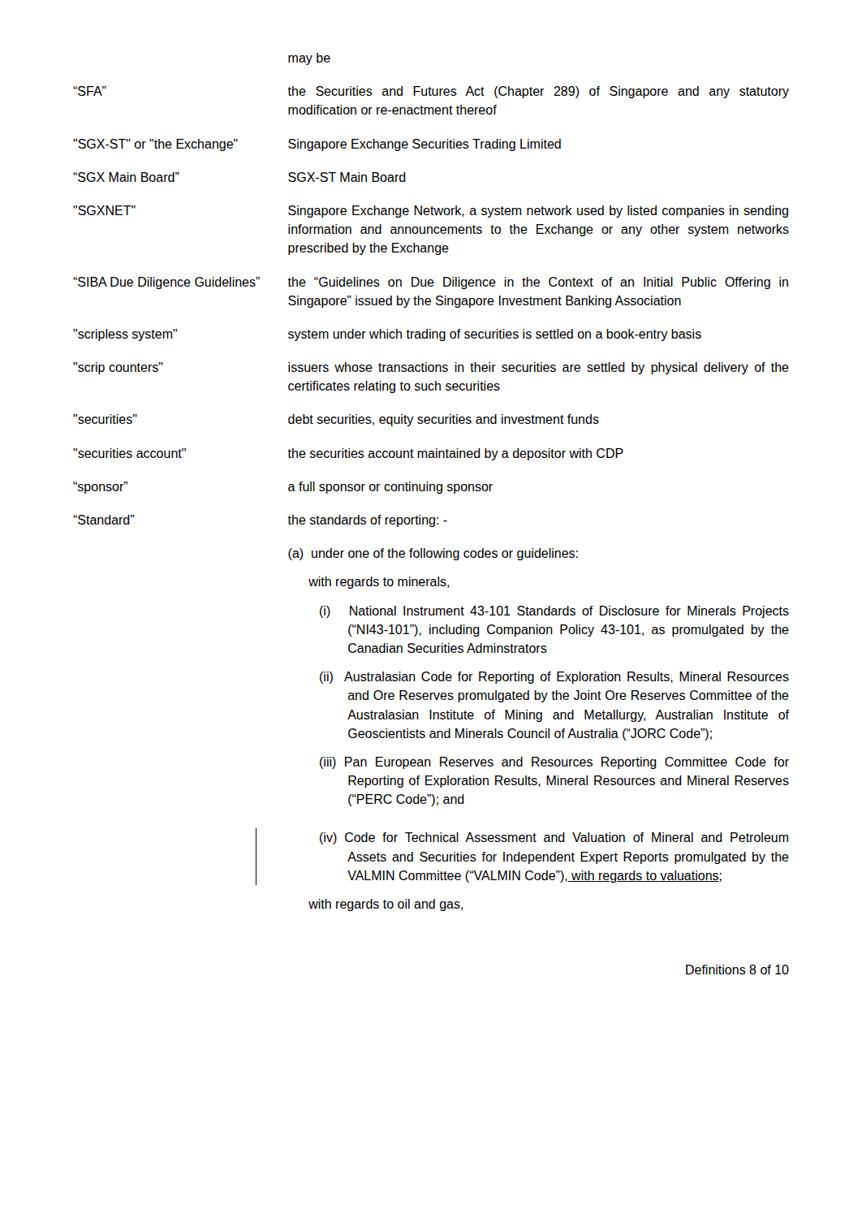may be
| “SFA” | the Securities and Futures Act (Chapter 289) of Singapore and any statutory modification or re-enactment thereof |
| "SGX-ST" or "the Exchange" | Singapore Exchange Securities Trading Limited |
| “SGX Main Board” | SGX-ST Main Board |
| "SGXNET" | Singapore Exchange Network, a system network used by listed companies in sending information and announcements to the Exchange or any other system networks prescribed by the Exchange |
| “SIBA Due Diligence Guidelines” | the “Guidelines on Due Diligence in the Context of an Initial Public Offering in Singapore” issued by the Singapore Investment Banking Association |
| "scripless system" | system under which trading of securities is settled on a book-entry basis |
| "scrip counters" | issuers whose transactions in their securities are settled by physical delivery of the certificates relating to such securities |
| "securities" | debt securities, equity securities and investment funds |
| "securities account" | the securities account maintained by a depositor with CDP |
| “sponsor” | a full sponsor or continuing sponsor |
| “Standard” | the standards of reporting: - (a) under one of the following codes or guidelines: with regards to minerals, (i) National Instrument 43-101 Standards of Disclosure for Minerals Projects (“NI43-101”), including Companion Policy 43-101, as promulgated by the Canadian Securities Adminstrators (ii) Australasian Code for Reporting of Exploration Results, Mineral Resources and Ore Reserves promulgated by the Joint Ore Reserves Committee of the Australasian Institute of Mining and Metallurgy, Australian Institute of Geoscientists and Minerals Council of Australia (“JORC Code”); (iii) Pan European Reserves and Resources Reporting Committee Code for Reporting of Exploration Results, Mineral Resources and Mineral Reserves (“PERC Code”); and (iv) Code for Technical Assessment and Valuation of Mineral and Petroleum Assets and Securities for Independent Expert Reports promulgated by the VALMIN Committee (“VALMIN Code”) , with regards to valuations ; with regards to oil and gas, |
Definitions 8 of 10